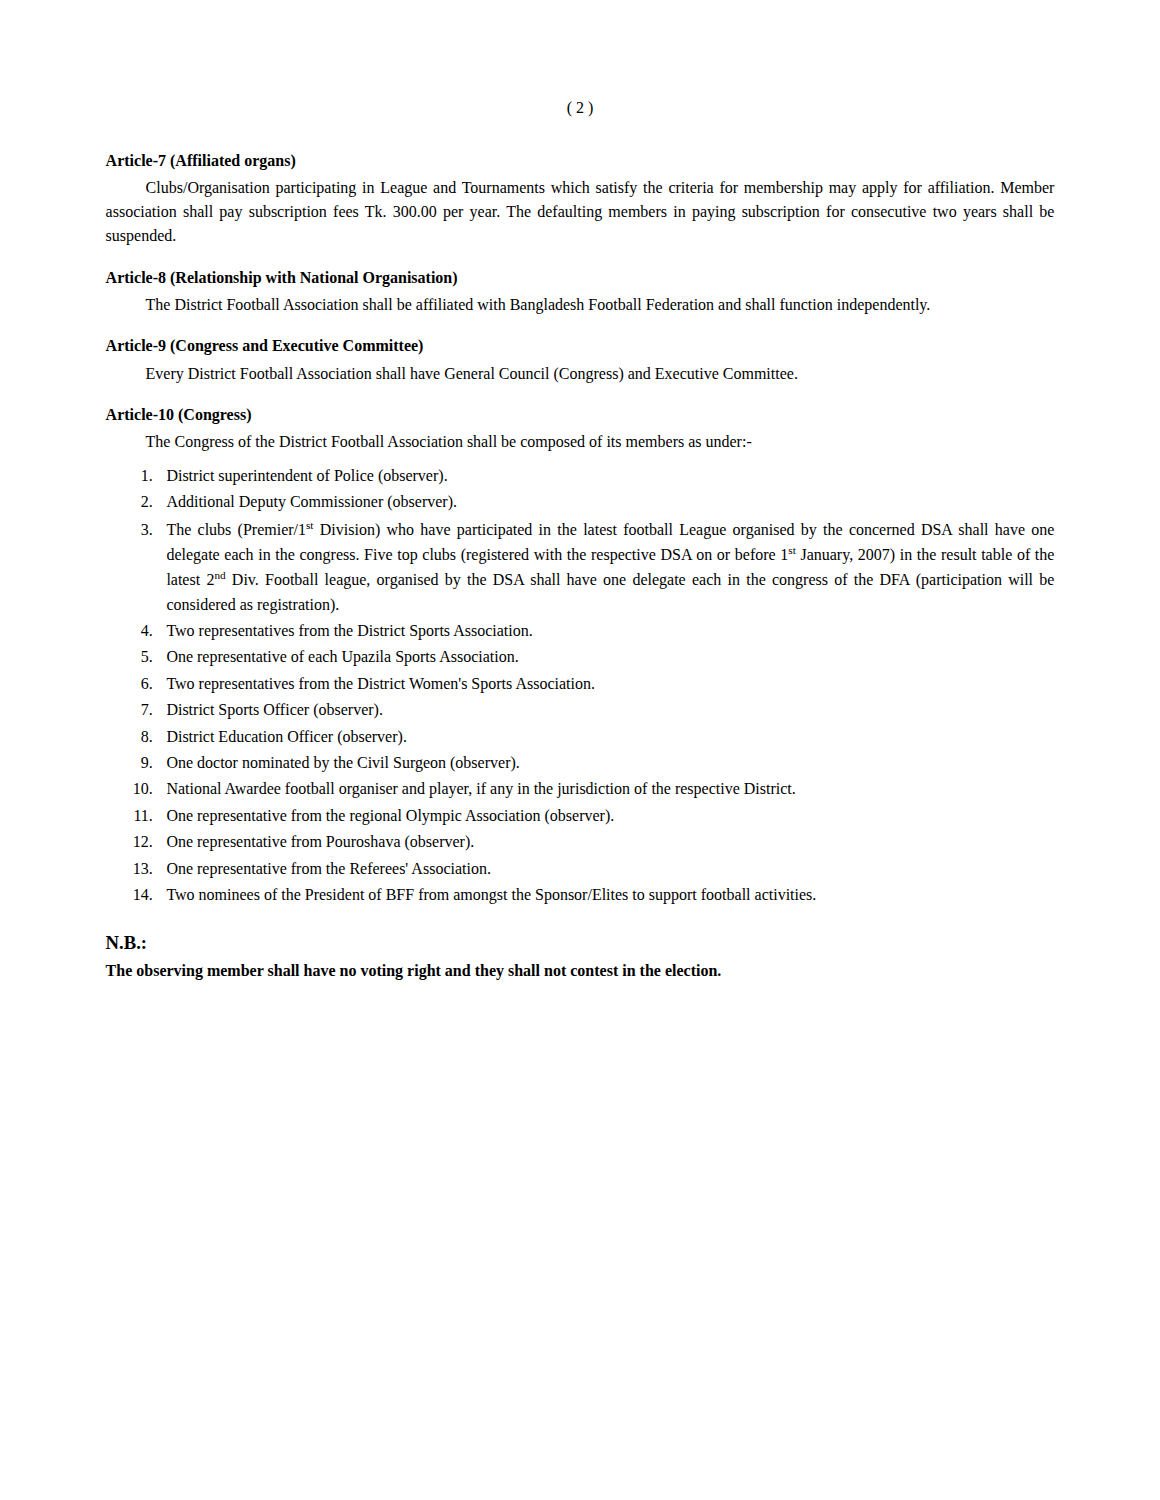( 2 )
Article-7 (Affiliated organs)
Clubs/Organisation participating in League and Tournaments which satisfy the criteria for membership may apply for affiliation. Member association shall pay subscription fees Tk. 300.00 per year. The defaulting members in paying subscription for consecutive two years shall be suspended.
Article-8 (Relationship with National Organisation)
The District Football Association shall be affiliated with Bangladesh Football Federation and shall function independently.
Article-9 (Congress and Executive Committee)
Every District Football Association shall have General Council (Congress) and Executive Committee.
Article-10 (Congress)
The Congress of the District Football Association shall be composed of its members as under:-
District superintendent of Police (observer).
Additional Deputy Commissioner (observer).
The clubs (Premier/1st Division) who have participated in the latest football League organised by the concerned DSA shall have one delegate each in the congress. Five top clubs (registered with the respective DSA on or before 1st January, 2007) in the result table of the latest 2nd Div. Football league, organised by the DSA shall have one delegate each in the congress of the DFA (participation will be considered as registration).
Two representatives from the District Sports Association.
One representative of each Upazila Sports Association.
Two representatives from the District Women's Sports Association.
District Sports Officer (observer).
District Education Officer (observer).
One doctor nominated by the Civil Surgeon (observer).
National Awardee football organiser and player, if any in the jurisdiction of the respective District.
One representative from the regional Olympic Association (observer).
One representative from Pouroshava (observer).
One representative from the Referees' Association.
Two nominees of the President of BFF from amongst the Sponsor/Elites to support football activities.
N.B.:
The observing member shall have no voting right and they shall not contest in the election.